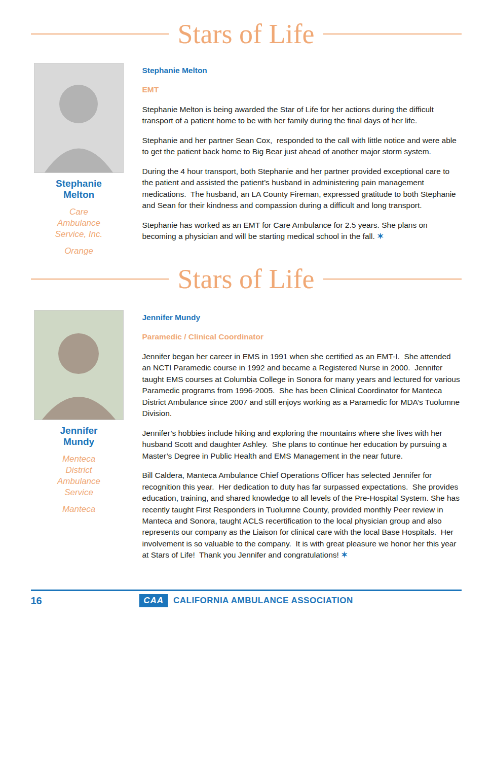Stars of Life
Stephanie
Melton
Care
Ambulance
Service, Inc.
Orange
Stephanie Melton
EMT
Stephanie Melton is being awarded the Star of Life for her actions during the difficult transport of a patient home to be with her family during the final days of her life.
Stephanie and her partner Sean Cox, responded to the call with little notice and were able to get the patient back home to Big Bear just ahead of another major storm system.
During the 4 hour transport, both Stephanie and her partner provided exceptional care to the patient and assisted the patient’s husband in administering pain management medications. The husband, an LA County Fireman, expressed gratitude to both Stephanie and Sean for their kindness and compassion during a difficult and long transport.
Stephanie has worked as an EMT for Care Ambulance for 2.5 years. She plans on becoming a physician and will be starting medical school in the fall. ✶
Stars of Life
Jennifer
Mundy
Menteca
District
Ambulance
Service
Manteca
Jennifer Mundy
Paramedic / Clinical Coordinator
Jennifer began her career in EMS in 1991 when she certified as an EMT-I. She attended an NCTI Paramedic course in 1992 and became a Registered Nurse in 2000. Jennifer taught EMS courses at Columbia College in Sonora for many years and lectured for various Paramedic programs from 1996-2005. She has been Clinical Coordinator for Manteca District Ambulance since 2007 and still enjoys working as a Paramedic for MDA’s Tuolumne Division.
Jennifer’s hobbies include hiking and exploring the mountains where she lives with her husband Scott and daughter Ashley. She plans to continue her education by pursuing a Master’s Degree in Public Health and EMS Management in the near future.
Bill Caldera, Manteca Ambulance Chief Operations Officer has selected Jennifer for recognition this year. Her dedication to duty has far surpassed expectations. She provides education, training, and shared knowledge to all levels of the Pre-Hospital System. She has recently taught First Responders in Tuolumne County, provided monthly Peer review in Manteca and Sonora, taught ACLS recertification to the local physician group and also represents our company as the Liaison for clinical care with the local Base Hospitals. Her involvement is so valuable to the company. It is with great pleasure we honor her this year at Stars of Life! Thank you Jennifer and congratulations! ✶
16
CAA CALIFORNIA AMBULANCE ASSOCIATION